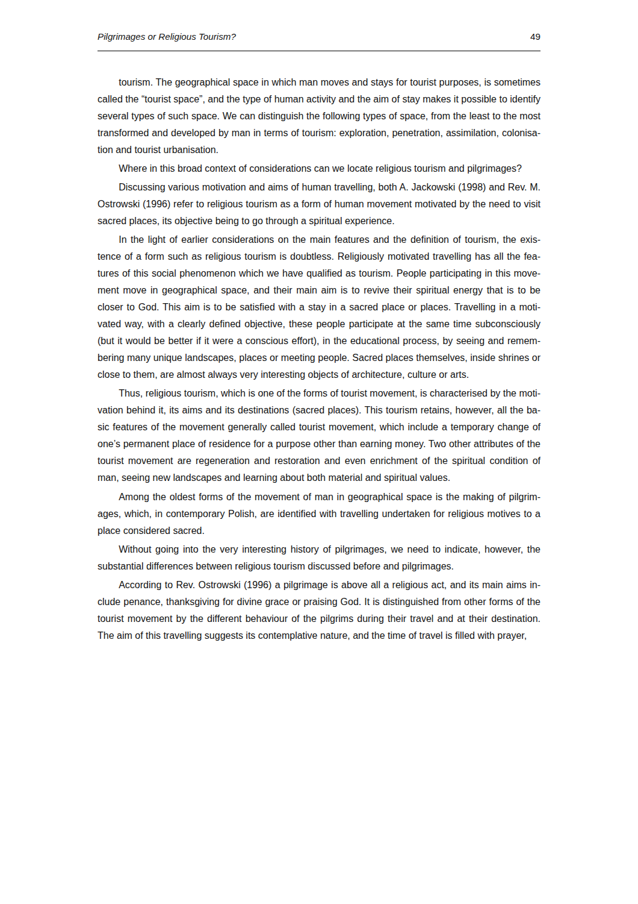Pilgrimages or Religious Tourism? 49
tourism. The geographical space in which man moves and stays for tourist purposes, is sometimes called the “tourist space”, and the type of human activity and the aim of stay makes it possible to identify several types of such space. We can distinguish the following types of space, from the least to the most transformed and developed by man in terms of tourism: exploration, penetration, assimilation, colonisation and tourist urbanisation.
Where in this broad context of considerations can we locate religious tourism and pilgrimages?
Discussing various motivation and aims of human travelling, both A. Jackowski (1998) and Rev. M. Ostrowski (1996) refer to religious tourism as a form of human movement motivated by the need to visit sacred places, its objective being to go through a spiritual experience.
In the light of earlier considerations on the main features and the definition of tourism, the existence of a form such as religious tourism is doubtless. Religiously motivated travelling has all the features of this social phenomenon which we have qualified as tourism. People participating in this movement move in geographical space, and their main aim is to revive their spiritual energy that is to be closer to God. This aim is to be satisfied with a stay in a sacred place or places. Travelling in a motivated way, with a clearly defined objective, these people participate at the same time subconsciously (but it would be better if it were a conscious effort), in the educational process, by seeing and remembering many unique landscapes, places or meeting people. Sacred places themselves, inside shrines or close to them, are almost always very interesting objects of architecture, culture or arts.
Thus, religious tourism, which is one of the forms of tourist movement, is characterised by the motivation behind it, its aims and its destinations (sacred places). This tourism retains, however, all the basic features of the movement generally called tourist movement, which include a temporary change of one’s permanent place of residence for a purpose other than earning money. Two other attributes of the tourist movement are regeneration and restoration and even enrichment of the spiritual condition of man, seeing new landscapes and learning about both material and spiritual values.
Among the oldest forms of the movement of man in geographical space is the making of pilgrimages, which, in contemporary Polish, are identified with travelling undertaken for religious motives to a place considered sacred.
Without going into the very interesting history of pilgrimages, we need to indicate, however, the substantial differences between religious tourism discussed before and pilgrimages.
According to Rev. Ostrowski (1996) a pilgrimage is above all a religious act, and its main aims include penance, thanksgiving for divine grace or praising God. It is distinguished from other forms of the tourist movement by the different behaviour of the pilgrims during their travel and at their destination. The aim of this travelling suggests its contemplative nature, and the time of travel is filled with prayer,